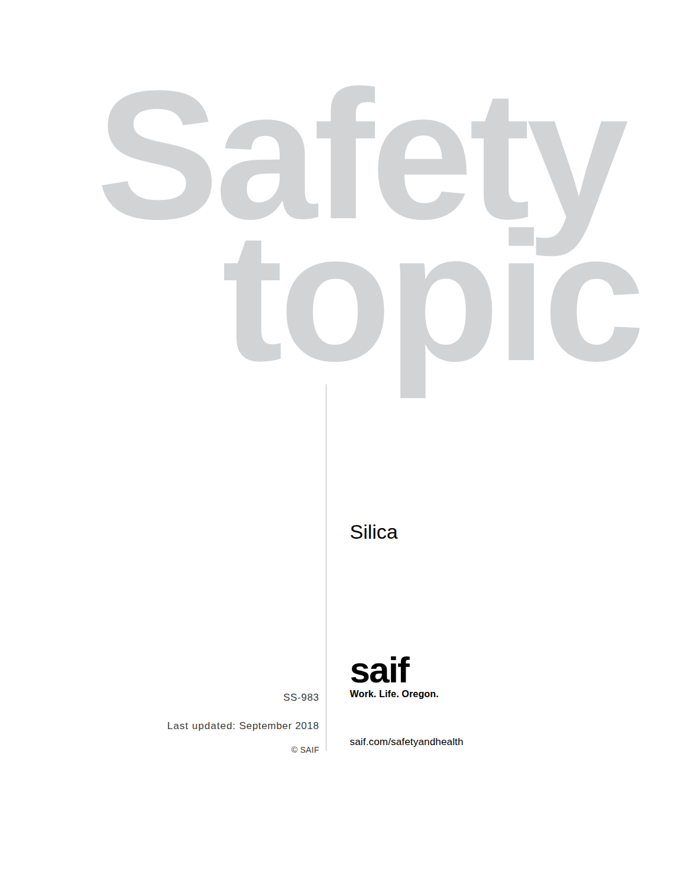Safety
topic
Silica
SS-983
Last updated: September 2018
© SAIF
saif
Work. Life. Oregon.
saif.com/safetyandhealth